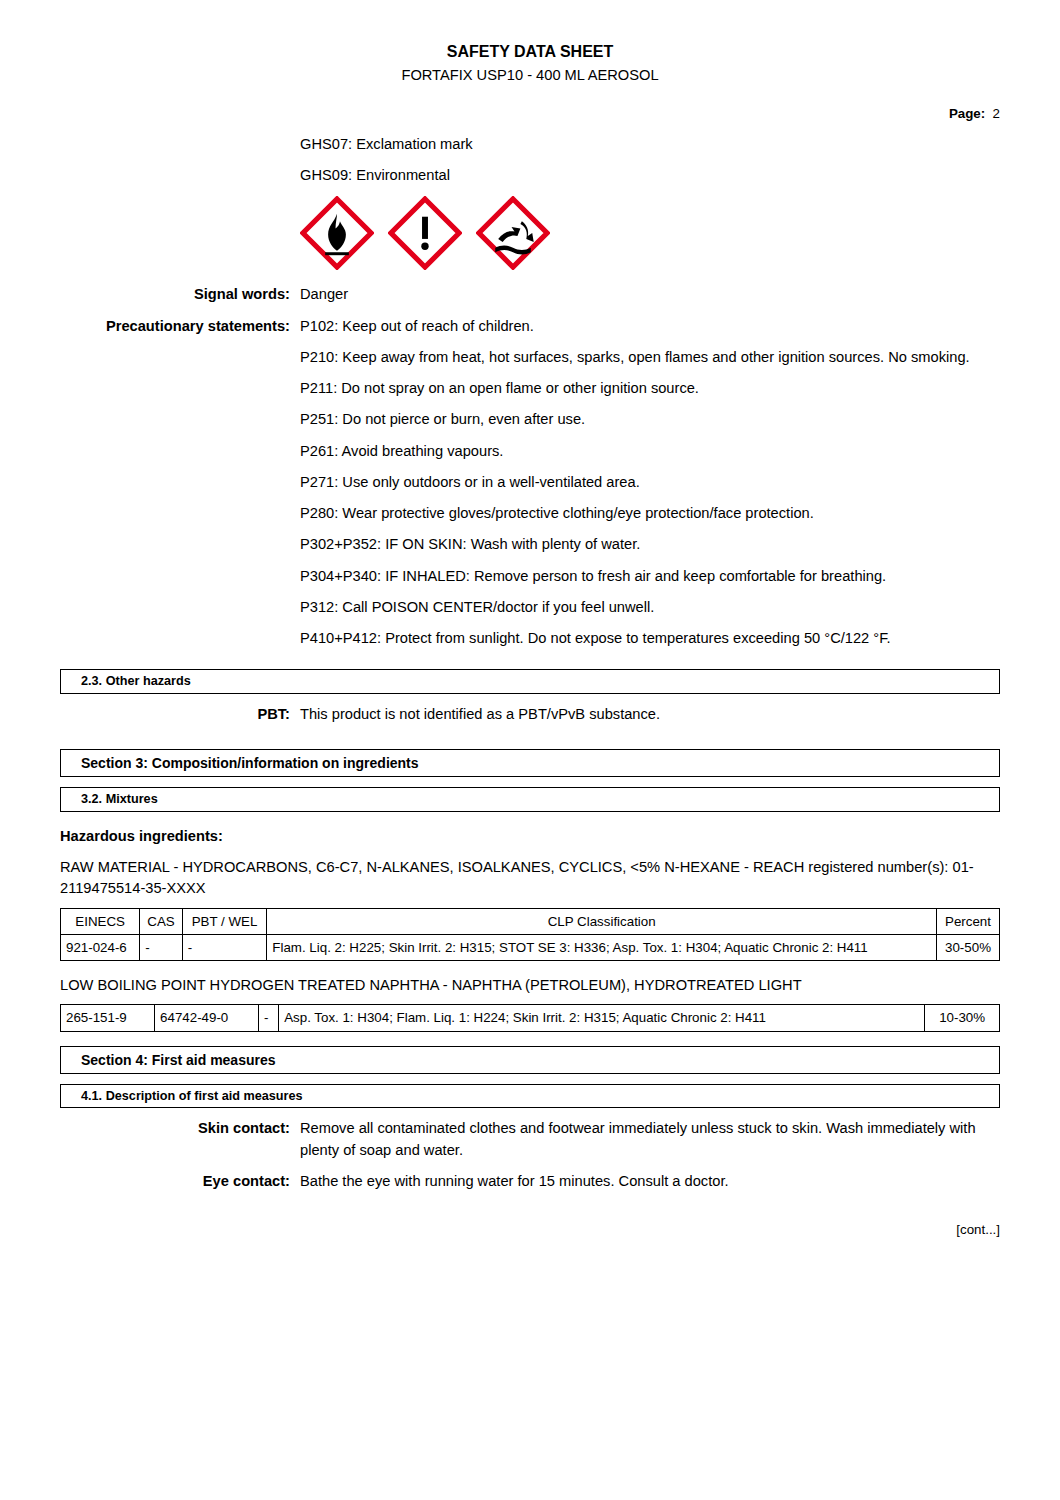SAFETY DATA SHEET
FORTAFIX USP10 - 400 ML AEROSOL
Page: 2
GHS07: Exclamation mark
GHS09: Environmental
| Signal words: | Danger |
| Precautionary statements: | P102: Keep out of reach of children. P210: Keep away from heat, hot surfaces, sparks, open flames and other ignition sources. No smoking. P211: Do not spray on an open flame or other ignition source. P251: Do not pierce or burn, even after use. P261: Avoid breathing vapours. P271: Use only outdoors or in a well-ventilated area. P280: Wear protective gloves/protective clothing/eye protection/face protection. P302+P352: IF ON SKIN: Wash with plenty of water. P304+P340: IF INHALED: Remove person to fresh air and keep comfortable for breathing. P312: Call POISON CENTER/doctor if you feel unwell. P410+P412: Protect from sunlight. Do not expose to temperatures exceeding 50 °C/122 °F. |
2.3. Other hazards
| PBT: | This product is not identified as a PBT/vPvB substance. |
Section 3: Composition/information on ingredients
3.2. Mixtures
Hazardous ingredients:
RAW MATERIAL - HYDROCARBONS, C6-C7, N-ALKANES, ISOALKANES, CYCLICS, <5% N-HEXANE - REACH registered number(s): 01-2119475514-35-XXXX
| EINECS | CAS | PBT / WEL | CLP Classification | Percent |
| --- | --- | --- | --- | --- |
| 921-024-6 | - | - | Flam. Liq. 2: H225; Skin Irrit. 2: H315; STOT SE 3: H336; Asp. Tox. 1: H304; Aquatic Chronic 2: H411 | 30-50% |
LOW BOILING POINT HYDROGEN TREATED NAPHTHA - NAPHTHA (PETROLEUM), HYDROTREATED LIGHT
| 265-151-9 | 64742-49-0 | - | Asp. Tox. 1: H304; Flam. Liq. 1: H224; Skin Irrit. 2: H315; Aquatic Chronic 2: H411 | 10-30% |
Section 4: First aid measures
4.1. Description of first aid measures
| Skin contact: | Remove all contaminated clothes and footwear immediately unless stuck to skin. Wash immediately with plenty of soap and water. |
| Eye contact: | Bathe the eye with running water for 15 minutes. Consult a doctor. |
[cont...]